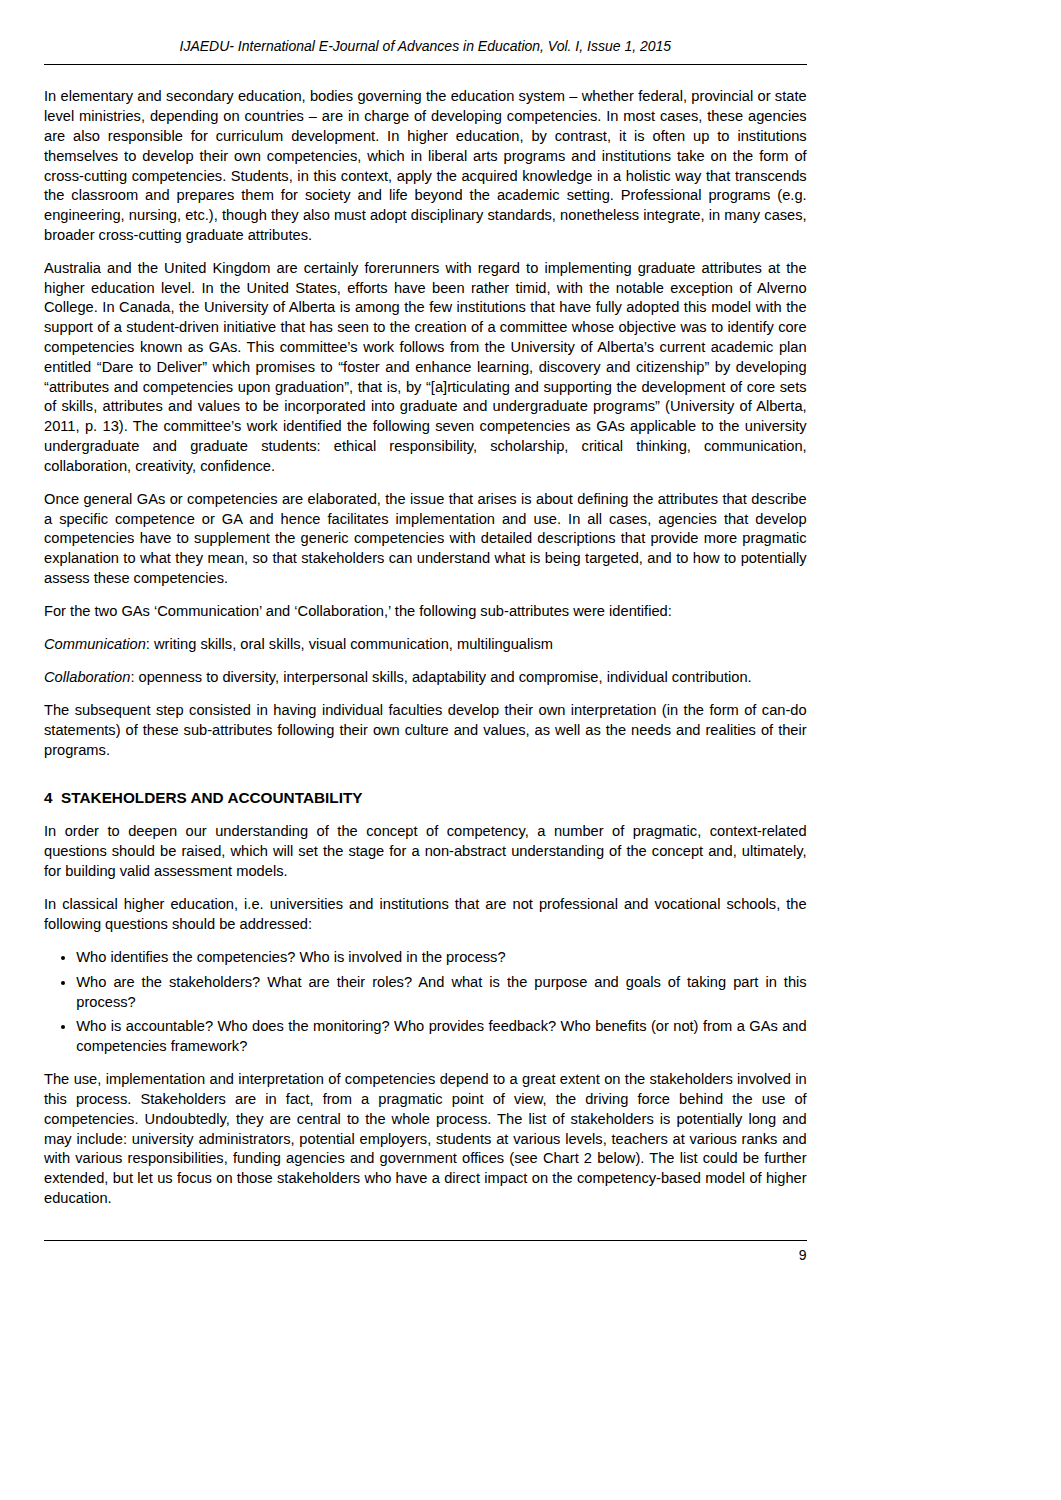IJAEDU- International E-Journal of Advances in Education, Vol. I, Issue 1, 2015
In elementary and secondary education, bodies governing the education system – whether federal, provincial or state level ministries, depending on countries – are in charge of developing competencies. In most cases, these agencies are also responsible for curriculum development. In higher education, by contrast, it is often up to institutions themselves to develop their own competencies, which in liberal arts programs and institutions take on the form of cross-cutting competencies. Students, in this context, apply the acquired knowledge in a holistic way that transcends the classroom and prepares them for society and life beyond the academic setting. Professional programs (e.g. engineering, nursing, etc.), though they also must adopt disciplinary standards, nonetheless integrate, in many cases, broader cross-cutting graduate attributes.
Australia and the United Kingdom are certainly forerunners with regard to implementing graduate attributes at the higher education level. In the United States, efforts have been rather timid, with the notable exception of Alverno College. In Canada, the University of Alberta is among the few institutions that have fully adopted this model with the support of a student-driven initiative that has seen to the creation of a committee whose objective was to identify core competencies known as GAs. This committee’s work follows from the University of Alberta’s current academic plan entitled “Dare to Deliver” which promises to “foster and enhance learning, discovery and citizenship” by developing “attributes and competencies upon graduation”, that is, by “[a]rticulating and supporting the development of core sets of skills, attributes and values to be incorporated into graduate and undergraduate programs” (University of Alberta, 2011, p. 13). The committee’s work identified the following seven competencies as GAs applicable to the university undergraduate and graduate students: ethical responsibility, scholarship, critical thinking, communication, collaboration, creativity, confidence.
Once general GAs or competencies are elaborated, the issue that arises is about defining the attributes that describe a specific competence or GA and hence facilitates implementation and use. In all cases, agencies that develop competencies have to supplement the generic competencies with detailed descriptions that provide more pragmatic explanation to what they mean, so that stakeholders can understand what is being targeted, and to how to potentially assess these competencies.
For the two GAs ‘Communication’ and ‘Collaboration,’ the following sub-attributes were identified:
Communication: writing skills, oral skills, visual communication, multilingualism
Collaboration: openness to diversity, interpersonal skills, adaptability and compromise, individual contribution.
The subsequent step consisted in having individual faculties develop their own interpretation (in the form of can-do statements) of these sub-attributes following their own culture and values, as well as the needs and realities of their programs.
4 Stakeholders and Accountability
In order to deepen our understanding of the concept of competency, a number of pragmatic, context-related questions should be raised, which will set the stage for a non-abstract understanding of the concept and, ultimately, for building valid assessment models.
In classical higher education, i.e. universities and institutions that are not professional and vocational schools, the following questions should be addressed:
Who identifies the competencies? Who is involved in the process?
Who are the stakeholders? What are their roles? And what is the purpose and goals of taking part in this process?
Who is accountable? Who does the monitoring? Who provides feedback? Who benefits (or not) from a GAs and competencies framework?
The use, implementation and interpretation of competencies depend to a great extent on the stakeholders involved in this process. Stakeholders are in fact, from a pragmatic point of view, the driving force behind the use of competencies. Undoubtedly, they are central to the whole process. The list of stakeholders is potentially long and may include: university administrators, potential employers, students at various levels, teachers at various ranks and with various responsibilities, funding agencies and government offices (see Chart 2 below). The list could be further extended, but let us focus on those stakeholders who have a direct impact on the competency-based model of higher education.
9